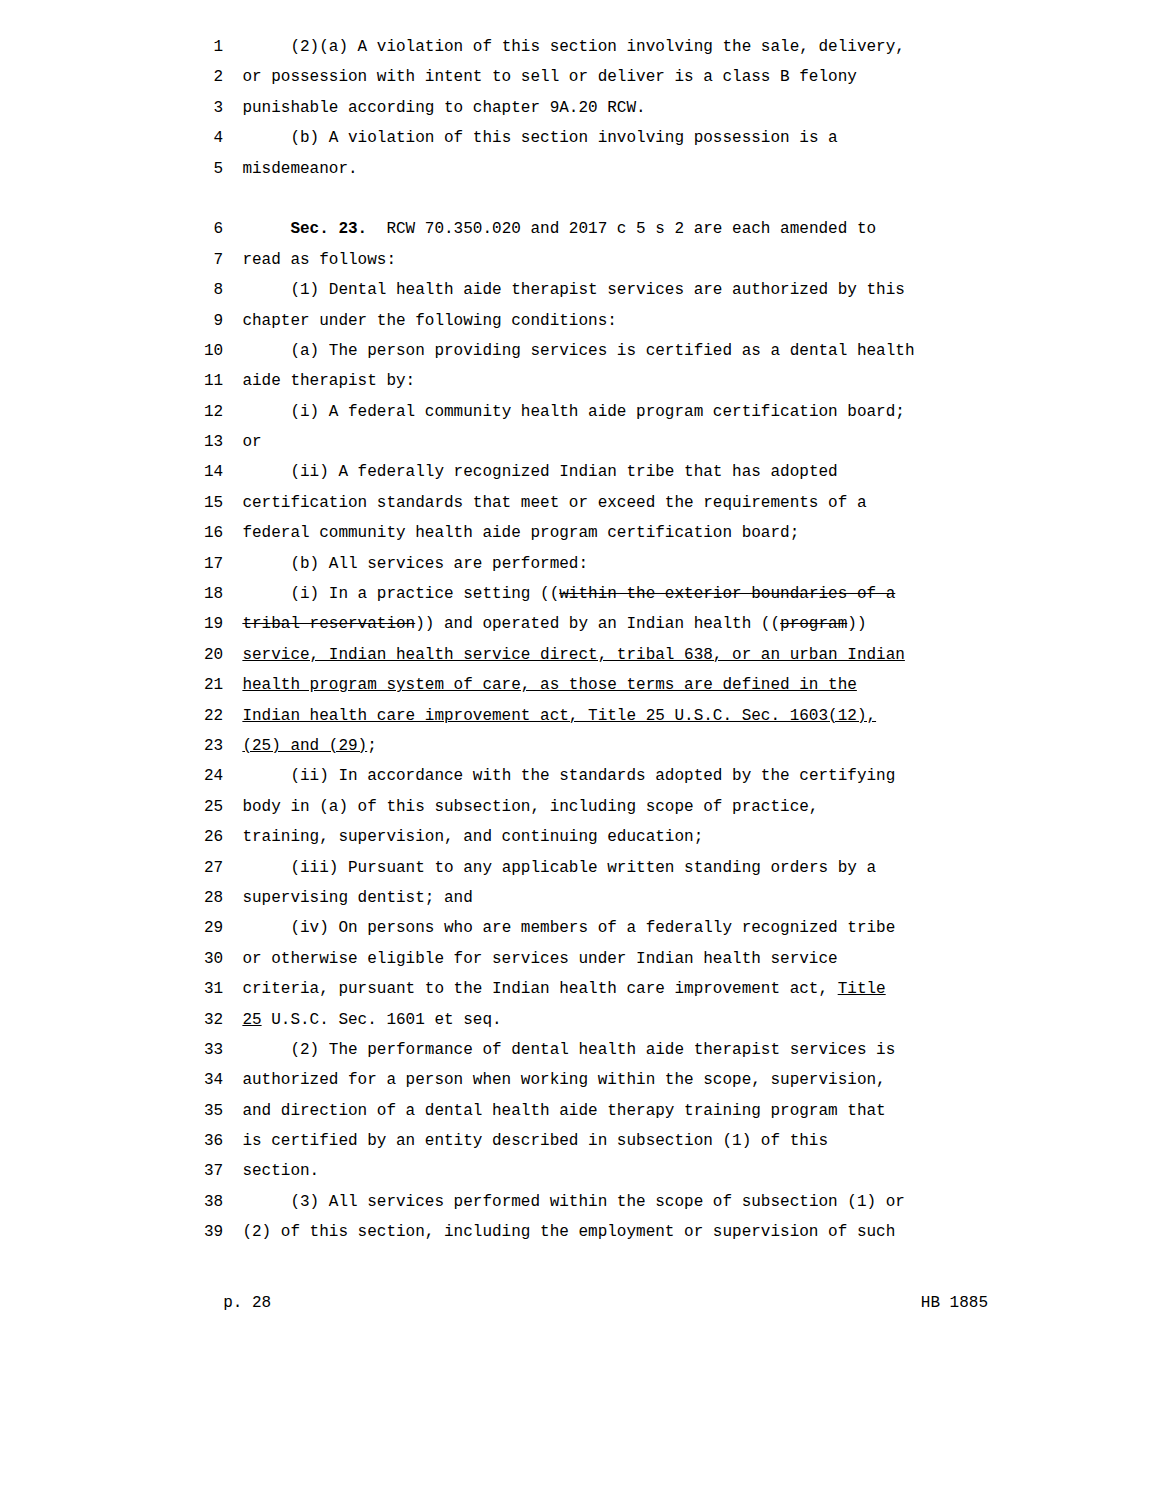1 (2)(a) A violation of this section involving the sale, delivery,
2 or possession with intent to sell or deliver is a class B felony
3 punishable according to chapter 9A.20 RCW.
4 (b) A violation of this section involving possession is a
5 misdemeanor.
6 Sec. 23. RCW 70.350.020 and 2017 c 5 s 2 are each amended to
7 read as follows:
8 (1) Dental health aide therapist services are authorized by this
9 chapter under the following conditions:
10 (a) The person providing services is certified as a dental health
11 aide therapist by:
12 (i) A federal community health aide program certification board;
13 or
14 (ii) A federally recognized Indian tribe that has adopted
15 certification standards that meet or exceed the requirements of a
16 federal community health aide program certification board;
17 (b) All services are performed:
18 (i) In a practice setting ((within the exterior boundaries of a
19 tribal reservation)) and operated by an Indian health ((program))
20 service, Indian health service direct, tribal 638, or an urban Indian
21 health program system of care, as those terms are defined in the
22 Indian health care improvement act, Title 25 U.S.C. Sec. 1603(12),
23(25) and (29);
24 (ii) In accordance with the standards adopted by the certifying
25 body in (a) of this subsection, including scope of practice,
26 training, supervision, and continuing education;
27 (iii) Pursuant to any applicable written standing orders by a
28 supervising dentist; and
29 (iv) On persons who are members of a federally recognized tribe
30 or otherwise eligible for services under Indian health service
31 criteria, pursuant to the Indian health care improvement act, Title
3225 U.S.C. Sec. 1601 et seq.
33 (2) The performance of dental health aide therapist services is
34 authorized for a person when working within the scope, supervision,
35 and direction of a dental health aide therapy training program that
36 is certified by an entity described in subsection (1) of this
37 section.
38 (3) All services performed within the scope of subsection (1) or
39(2) of this section, including the employment or supervision of such
p. 28 HB 1885